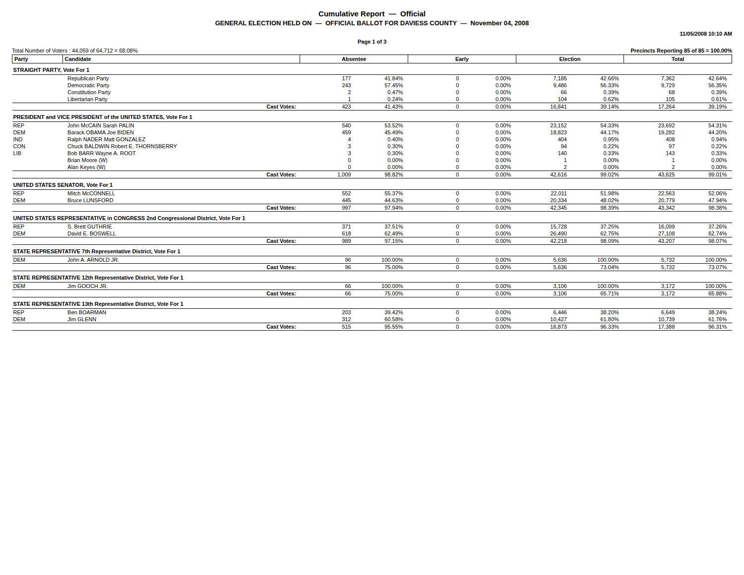Cumulative Report — Official
GENERAL ELECTION HELD ON — OFFICIAL BALLOT FOR DAVIESS COUNTY — November 04, 2008
11/05/2008 10:10 AM
Page 1 of 3
Total Number of Voters : 44,059 of 64,712 = 68.08%
Precincts Reporting 85 of 85 = 100.00%
| Party | Candidate | Absentee | Early | Election | Total |
| --- | --- | --- | --- | --- | --- |
| STRAIGHT PARTY, Vote For 1 |
| | Republican Party | 177 | 41.84% | 0 | 0.00% | 7,185 | 42.66% | 7,362 | 42.64% |
| | Democratic Party | 243 | 57.45% | 0 | 0.00% | 9,486 | 56.33% | 9,729 | 56.35% |
| | Constitution Party | 2 | 0.47% | 0 | 0.00% | 66 | 0.39% | 68 | 0.39% |
| | Libertarian Party | 1 | 0.24% | 0 | 0.00% | 104 | 0.62% | 105 | 0.61% |
| | Cast Votes: | 423 | 41.43% | 0 | 0.00% | 16,841 | 39.14% | 17,264 | 39.19% |
| PRESIDENT and VICE PRESIDENT of the UNITED STATES, Vote For 1 |
| REP | John McCAIN Sarah PALIN | 540 | 53.52% | 0 | 0.00% | 23,152 | 54.33% | 23,692 | 54.31% |
| DEM | Barack OBAMA Joe BIDEN | 459 | 45.49% | 0 | 0.00% | 18,823 | 44.17% | 19,282 | 44.20% |
| IND | Ralph NADER Matt GONZALEZ | 4 | 0.40% | 0 | 0.00% | 404 | 0.95% | 408 | 0.94% |
| CON | Chuck BALDWIN Robert E. THORNSBERRY | 3 | 0.30% | 0 | 0.00% | 94 | 0.22% | 97 | 0.22% |
| LIB | Bob BARR Wayne A. ROOT | 3 | 0.30% | 0 | 0.00% | 140 | 0.33% | 143 | 0.33% |
| | Brian Moore (W) | 0 | 0.00% | 0 | 0.00% | 1 | 0.00% | 1 | 0.00% |
| | Alan Keyes (W) | 0 | 0.00% | 0 | 0.00% | 2 | 0.00% | 2 | 0.00% |
| | Cast Votes: | 1,009 | 98.82% | 0 | 0.00% | 42,616 | 99.02% | 43,625 | 99.01% |
| UNITED STATES SENATOR, Vote For 1 |
| REP | Mitch McCONNELL | 552 | 55.37% | 0 | 0.00% | 22,011 | 51.98% | 22,563 | 52.06% |
| DEM | Bruce LUNSFORD | 445 | 44.63% | 0 | 0.00% | 20,334 | 48.02% | 20,779 | 47.94% |
| | Cast Votes: | 997 | 97.94% | 0 | 0.00% | 42,345 | 98.39% | 43,342 | 98.38% |
| UNITED STATES REPRESENTATIVE in CONGRESS 2nd Congressional District, Vote For 1 |
| REP | S. Brett GUTHRIE | 371 | 37.51% | 0 | 0.00% | 15,728 | 37.25% | 16,099 | 37.26% |
| DEM | David E. BOSWELL | 618 | 62.49% | 0 | 0.00% | 26,490 | 62.75% | 27,108 | 62.74% |
| | Cast Votes: | 989 | 97.15% | 0 | 0.00% | 42,218 | 98.09% | 43,207 | 98.07% |
| STATE REPRESENTATIVE 7th Representative District, Vote For 1 |
| DEM | John A. ARNOLD JR. | 96 | 100.00% | 0 | 0.00% | 5,636 | 100.00% | 5,732 | 100.00% |
| | Cast Votes: | 96 | 75.00% | 0 | 0.00% | 5,636 | 73.04% | 5,732 | 73.07% |
| STATE REPRESENTATIVE 12th Representative District, Vote For 1 |
| DEM | Jim GOOCH JR. | 66 | 100.00% | 0 | 0.00% | 3,106 | 100.00% | 3,172 | 100.00% |
| | Cast Votes: | 66 | 75.00% | 0 | 0.00% | 3,106 | 65.71% | 3,172 | 65.88% |
| STATE REPRESENTATIVE 13th Representative District, Vote For 1 |
| REP | Ben BOARMAN | 203 | 39.42% | 0 | 0.00% | 6,446 | 38.20% | 6,649 | 38.24% |
| DEM | Jim GLENN | 312 | 60.58% | 0 | 0.00% | 10,427 | 61.80% | 10,739 | 61.76% |
| | Cast Votes: | 515 | 95.55% | 0 | 0.00% | 16,873 | 96.33% | 17,388 | 96.31% |